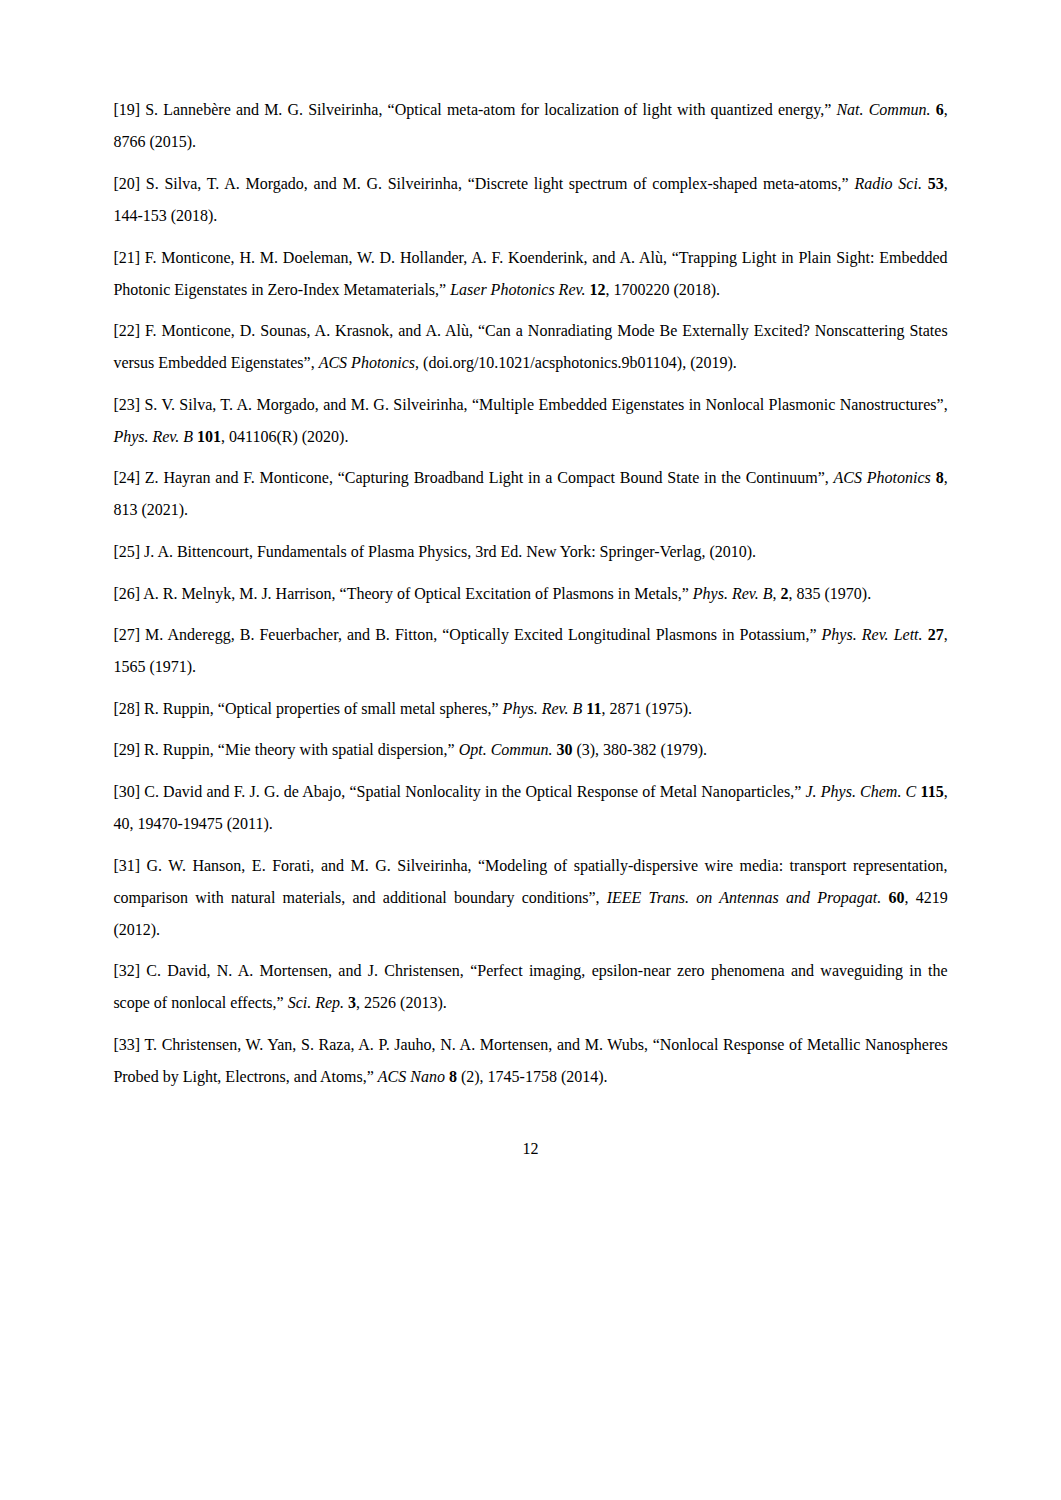[19] S. Lannebère and M. G. Silveirinha, “Optical meta-atom for localization of light with quantized energy,” Nat. Commun. 6, 8766 (2015).
[20] S. Silva, T. A. Morgado, and M. G. Silveirinha, “Discrete light spectrum of complex-shaped meta-atoms,” Radio Sci. 53, 144-153 (2018).
[21] F. Monticone, H. M. Doeleman, W. D. Hollander, A. F. Koenderink, and A. Alù, “Trapping Light in Plain Sight: Embedded Photonic Eigenstates in Zero-Index Metamaterials,” Laser Photonics Rev. 12, 1700220 (2018).
[22] F. Monticone, D. Sounas, A. Krasnok, and A. Alù, “Can a Nonradiating Mode Be Externally Excited? Nonscattering States versus Embedded Eigenstates”, ACS Photonics, (doi.org/10.1021/acsphotonics.9b01104), (2019).
[23] S. V. Silva, T. A. Morgado, and M. G. Silveirinha, “Multiple Embedded Eigenstates in Nonlocal Plasmonic Nanostructures”, Phys. Rev. B 101, 041106(R) (2020).
[24] Z. Hayran and F. Monticone, “Capturing Broadband Light in a Compact Bound State in the Continuum”, ACS Photonics 8, 813 (2021).
[25] J. A. Bittencourt, Fundamentals of Plasma Physics, 3rd Ed. New York: Springer-Verlag, (2010).
[26] A. R. Melnyk, M. J. Harrison, “Theory of Optical Excitation of Plasmons in Metals,” Phys. Rev. B, 2, 835 (1970).
[27] M. Anderegg, B. Feuerbacher, and B. Fitton, “Optically Excited Longitudinal Plasmons in Potassium,” Phys. Rev. Lett. 27, 1565 (1971).
[28] R. Ruppin, “Optical properties of small metal spheres,” Phys. Rev. B 11, 2871 (1975).
[29] R. Ruppin, “Mie theory with spatial dispersion,” Opt. Commun. 30 (3), 380-382 (1979).
[30] C. David and F. J. G. de Abajo, “Spatial Nonlocality in the Optical Response of Metal Nanoparticles,” J. Phys. Chem. C 115, 40, 19470-19475 (2011).
[31] G. W. Hanson, E. Forati, and M. G. Silveirinha, “Modeling of spatially-dispersive wire media: transport representation, comparison with natural materials, and additional boundary conditions”, IEEE Trans. on Antennas and Propagat. 60, 4219 (2012).
[32] C. David, N. A. Mortensen, and J. Christensen, “Perfect imaging, epsilon-near zero phenomena and waveguiding in the scope of nonlocal effects,” Sci. Rep. 3, 2526 (2013).
[33] T. Christensen, W. Yan, S. Raza, A. P. Jauho, N. A. Mortensen, and M. Wubs, “Nonlocal Response of Metallic Nanospheres Probed by Light, Electrons, and Atoms,” ACS Nano 8 (2), 1745-1758 (2014).
12